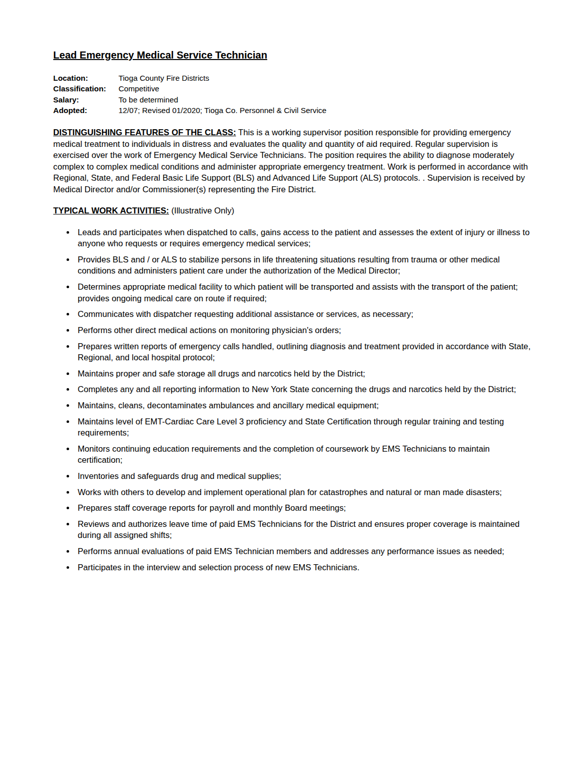Lead Emergency Medical Service Technician
| Location: | Tioga County Fire Districts |
| Classification: | Competitive |
| Salary: | To be determined |
| Adopted: | 12/07; Revised 01/2020; Tioga Co. Personnel & Civil Service |
DISTINGUISHING FEATURES OF THE CLASS: This is a working supervisor position responsible for providing emergency medical treatment to individuals in distress and evaluates the quality and quantity of aid required. Regular supervision is exercised over the work of Emergency Medical Service Technicians. The position requires the ability to diagnose moderately complex to complex medical conditions and administer appropriate emergency treatment. Work is performed in accordance with Regional, State, and Federal Basic Life Support (BLS) and Advanced Life Support (ALS) protocols. . Supervision is received by Medical Director and/or Commissioner(s) representing the Fire District.
TYPICAL WORK ACTIVITIES: (Illustrative Only)
Leads and participates when dispatched to calls, gains access to the patient and assesses the extent of injury or illness to anyone who requests or requires emergency medical services;
Provides BLS and / or ALS to stabilize persons in life threatening situations resulting from trauma or other medical conditions and administers patient care under the authorization of the Medical Director;
Determines appropriate medical facility to which patient will be transported and assists with the transport of the patient; provides ongoing medical care on route if required;
Communicates with dispatcher requesting additional assistance or services, as necessary;
Performs other direct medical actions on monitoring physician's orders;
Prepares written reports of emergency calls handled, outlining diagnosis and treatment provided in accordance with State, Regional, and local hospital protocol;
Maintains proper and safe storage all drugs and narcotics held by the District;
Completes any and all reporting information to New York State concerning the drugs and narcotics held by the District;
Maintains, cleans, decontaminates ambulances and ancillary medical equipment;
Maintains level of EMT-Cardiac Care Level 3 proficiency and State Certification through regular training and testing requirements;
Monitors continuing education requirements and the completion of coursework by EMS Technicians to maintain certification;
Inventories and safeguards drug and medical supplies;
Works with others to develop and implement operational plan for catastrophes and natural or man made disasters;
Prepares staff coverage reports for payroll and monthly Board meetings;
Reviews and authorizes leave time of paid EMS Technicians for the District and ensures proper coverage is maintained during all assigned shifts;
Performs annual evaluations of paid EMS Technician members and addresses any performance issues as needed;
Participates in the interview and selection process of new EMS Technicians.